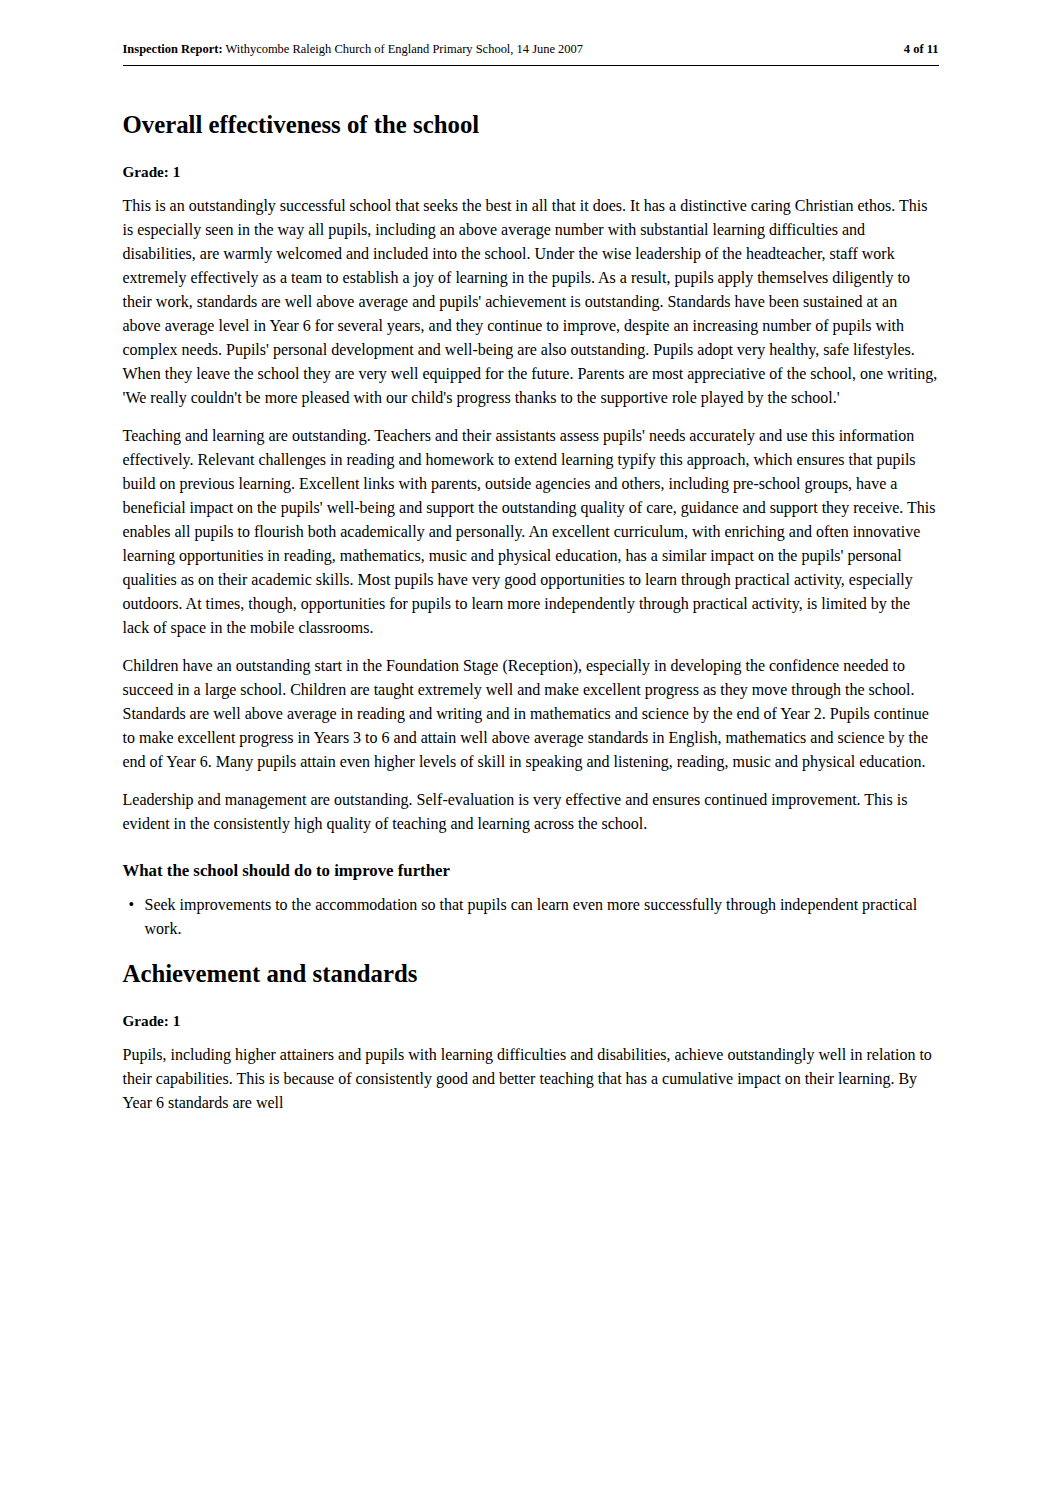Inspection Report: Withycombe Raleigh Church of England Primary School, 14 June 2007
4 of 11
Overall effectiveness of the school
Grade: 1
This is an outstandingly successful school that seeks the best in all that it does. It has a distinctive caring Christian ethos. This is especially seen in the way all pupils, including an above average number with substantial learning difficulties and disabilities, are warmly welcomed and included into the school. Under the wise leadership of the headteacher, staff work extremely effectively as a team to establish a joy of learning in the pupils. As a result, pupils apply themselves diligently to their work, standards are well above average and pupils' achievement is outstanding. Standards have been sustained at an above average level in Year 6 for several years, and they continue to improve, despite an increasing number of pupils with complex needs. Pupils' personal development and well-being are also outstanding. Pupils adopt very healthy, safe lifestyles. When they leave the school they are very well equipped for the future. Parents are most appreciative of the school, one writing, 'We really couldn't be more pleased with our child's progress thanks to the supportive role played by the school.'
Teaching and learning are outstanding. Teachers and their assistants assess pupils' needs accurately and use this information effectively. Relevant challenges in reading and homework to extend learning typify this approach, which ensures that pupils build on previous learning. Excellent links with parents, outside agencies and others, including pre-school groups, have a beneficial impact on the pupils' well-being and support the outstanding quality of care, guidance and support they receive. This enables all pupils to flourish both academically and personally. An excellent curriculum, with enriching and often innovative learning opportunities in reading, mathematics, music and physical education, has a similar impact on the pupils' personal qualities as on their academic skills. Most pupils have very good opportunities to learn through practical activity, especially outdoors. At times, though, opportunities for pupils to learn more independently through practical activity, is limited by the lack of space in the mobile classrooms.
Children have an outstanding start in the Foundation Stage (Reception), especially in developing the confidence needed to succeed in a large school. Children are taught extremely well and make excellent progress as they move through the school. Standards are well above average in reading and writing and in mathematics and science by the end of Year 2. Pupils continue to make excellent progress in Years 3 to 6 and attain well above average standards in English, mathematics and science by the end of Year 6. Many pupils attain even higher levels of skill in speaking and listening, reading, music and physical education.
Leadership and management are outstanding. Self-evaluation is very effective and ensures continued improvement. This is evident in the consistently high quality of teaching and learning across the school.
What the school should do to improve further
Seek improvements to the accommodation so that pupils can learn even more successfully through independent practical work.
Achievement and standards
Grade: 1
Pupils, including higher attainers and pupils with learning difficulties and disabilities, achieve outstandingly well in relation to their capabilities. This is because of consistently good and better teaching that has a cumulative impact on their learning. By Year 6 standards are well